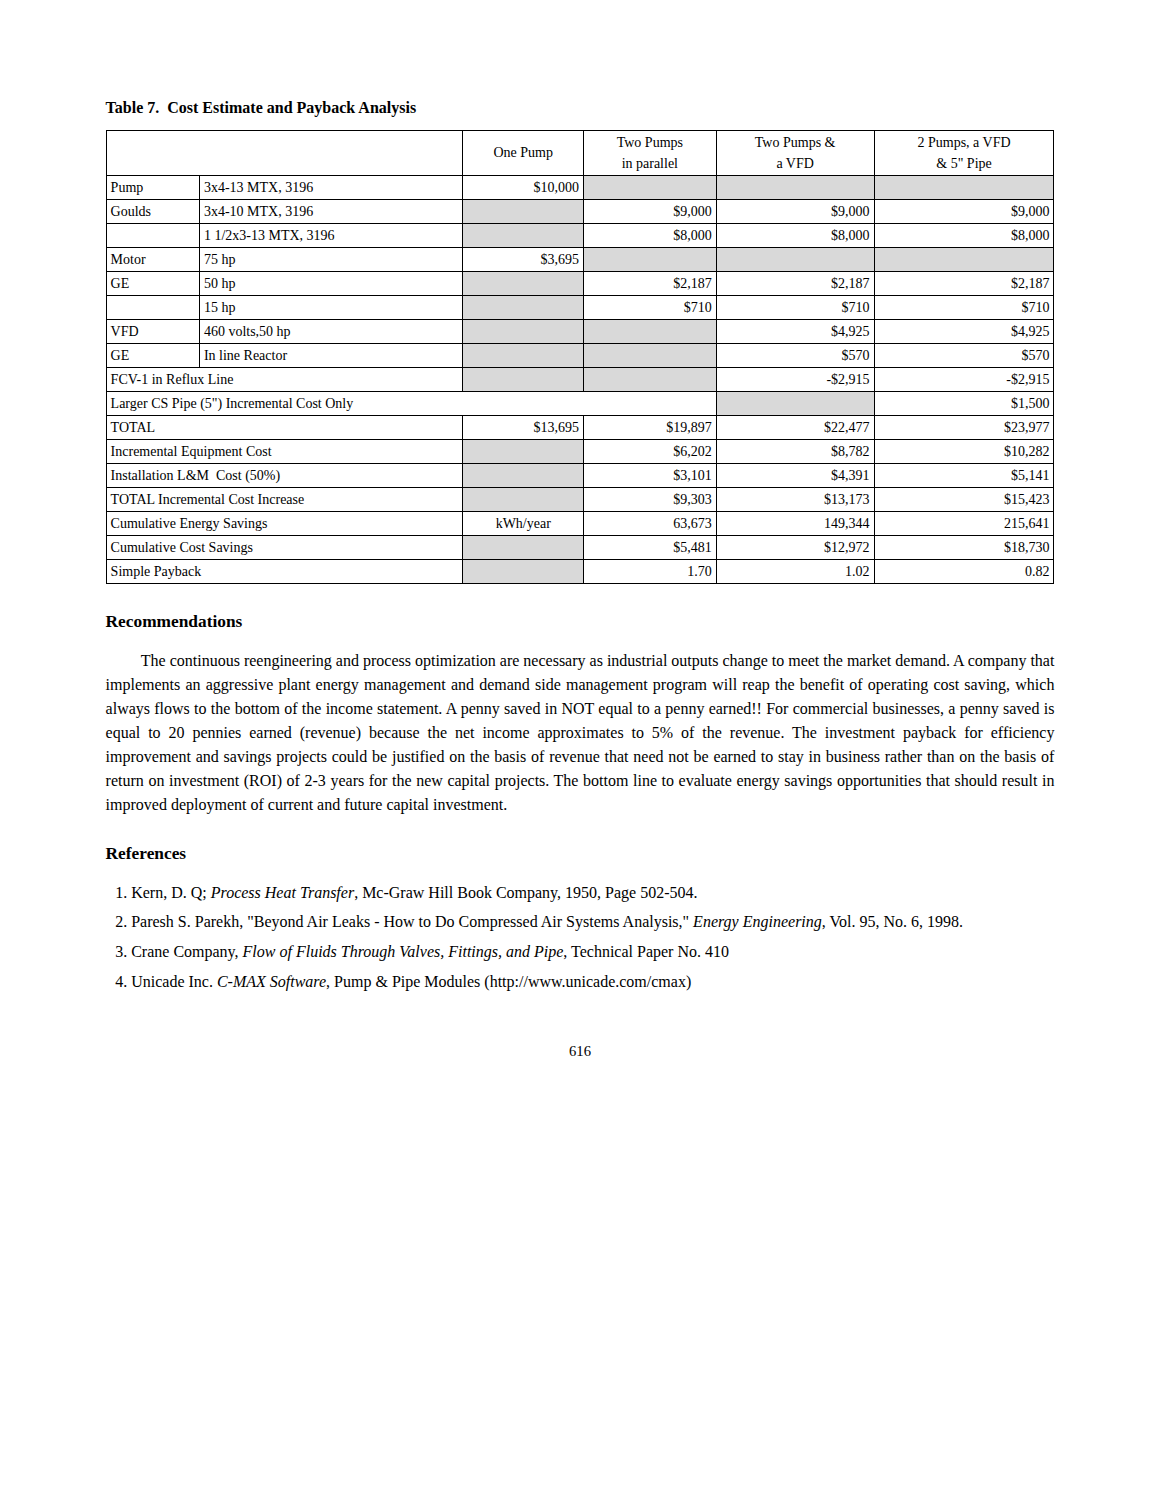Table 7. Cost Estimate and Payback Analysis
| | One Pump | Two Pumps in parallel | Two Pumps & a VFD | 2 Pumps, a VFD & 5" Pipe |
| --- | --- | --- | --- | --- |
| Pump | 3x4-13 MTX, 3196 | $10,000 | | | |
| Goulds | 3x4-10 MTX, 3196 | | $9,000 | $9,000 | $9,000 |
| | 1 1/2x3-13 MTX, 3196 | | $8,000 | $8,000 | $8,000 |
| Motor | 75 hp | $3,695 | | | |
| GE | 50 hp | | $2,187 | $2,187 | $2,187 |
| | 15 hp | | $710 | $710 | $710 |
| VFD | 460 volts,50 hp | | | $4,925 | $4,925 |
| GE | In line Reactor | | | $570 | $570 |
| FCV-1 in Reflux Line | | | -$2,915 | -$2,915 |
| Larger CS Pipe (5") Incremental Cost Only | | $1,500 |
| TOTAL | $13,695 | $19,897 | $22,477 | $23,977 |
| Incremental Equipment Cost | | $6,202 | $8,782 | $10,282 |
| Installation L&M Cost (50%) | | $3,101 | $4,391 | $5,141 |
| TOTAL Incremental Cost Increase | | $9,303 | $13,173 | $15,423 |
| Cumulative Energy Savings | kWh/year | 63,673 | 149,344 | 215,641 |
| Cumulative Cost Savings | | $5,481 | $12,972 | $18,730 |
| Simple Payback | | 1.70 | 1.02 | 0.82 |
Recommendations
The continuous reengineering and process optimization are necessary as industrial outputs change to meet the market demand. A company that implements an aggressive plant energy management and demand side management program will reap the benefit of operating cost saving, which always flows to the bottom of the income statement. A penny saved in NOT equal to a penny earned!! For commercial businesses, a penny saved is equal to 20 pennies earned (revenue) because the net income approximates to 5% of the revenue. The investment payback for efficiency improvement and savings projects could be justified on the basis of revenue that need not be earned to stay in business rather than on the basis of return on investment (ROI) of 2-3 years for the new capital projects. The bottom line to evaluate energy savings opportunities that should result in improved deployment of current and future capital investment.
References
Kern, D. Q; Process Heat Transfer, Mc-Graw Hill Book Company, 1950, Page 502-504.
Paresh S. Parekh, "Beyond Air Leaks - How to Do Compressed Air Systems Analysis," Energy Engineering, Vol. 95, No. 6, 1998.
Crane Company, Flow of Fluids Through Valves, Fittings, and Pipe, Technical Paper No. 410
Unicade Inc. C-MAX Software, Pump & Pipe Modules (http://www.unicade.com/cmax)
616